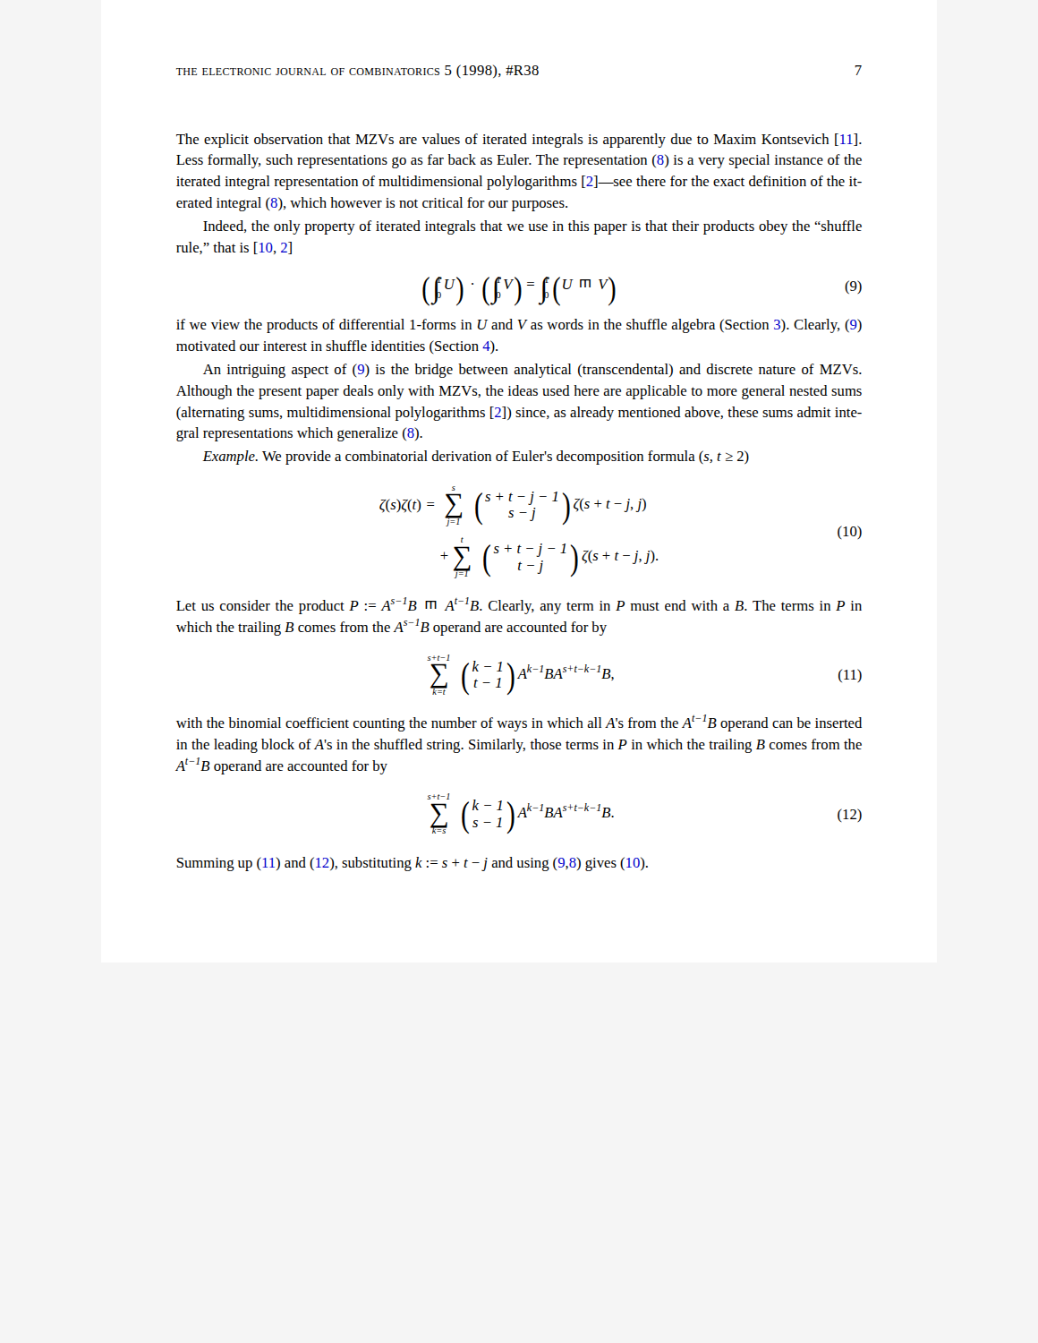the electronic journal of combinatorics 5 (1998), #R38 7
The explicit observation that MZVs are values of iterated integrals is apparently due to Maxim Kontsevich [11]. Less formally, such representations go as far back as Euler. The representation (8) is a very special instance of the iterated integral representation of multidimensional polylogarithms [2]—see there for the exact definition of the iterated integral (8), which however is not critical for our purposes.
Indeed, the only property of iterated integrals that we use in this paper is that their products obey the “shuffle rule,” that is [10, 2]
(∫10 U)·(∫10 V) = ∫10(U ш V)
(9)
if we view the products of differential 1-forms in U and V as words in the shuffle algebra (Section 3). Clearly, (9) motivated our interest in shuffle identities (Section 4).
An intriguing aspect of (9) is the bridge between analytical (transcendental) and discrete nature of MZVs. Although the present paper deals only with MZVs, the ideas used here are applicable to more general nested sums (alternating sums, multidimensional polylogarithms [2]) since, as already mentioned above, these sums admit integral representations which generalize (8).
Example. We provide a combinatorial derivation of Euler's decomposition formula (s, t ≥ 2)
ζ(s)ζ(t) = s∑j=1 (s + t − j − 1 s − j) ζ(s + t − j, j) +t∑j=1 (s + t − j − 1 t − j) ζ(s + t − j, j).
(10)
Let us consider the product P := As−1B ш At−1B. Clearly, any term in P must end with a B. The terms in P in which the trailing B comes from the As−1B operand are accounted for by
s+t−1∑k=t (k − 1 t − 1) Ak−1BAs+t−k−1B,
(11)
with the binomial coefficient counting the number of ways in which all A's from the At−1B operand can be inserted in the leading block of A's in the shuffled string. Similarly, those terms in P in which the trailing B comes from the At−1B operand are accounted for by
s+t−1∑k=s (k − 1 s − 1) Ak−1BAs+t−k−1B.
(12)
Summing up (11) and (12), substituting k := s + t − j and using (9,8) gives (10).